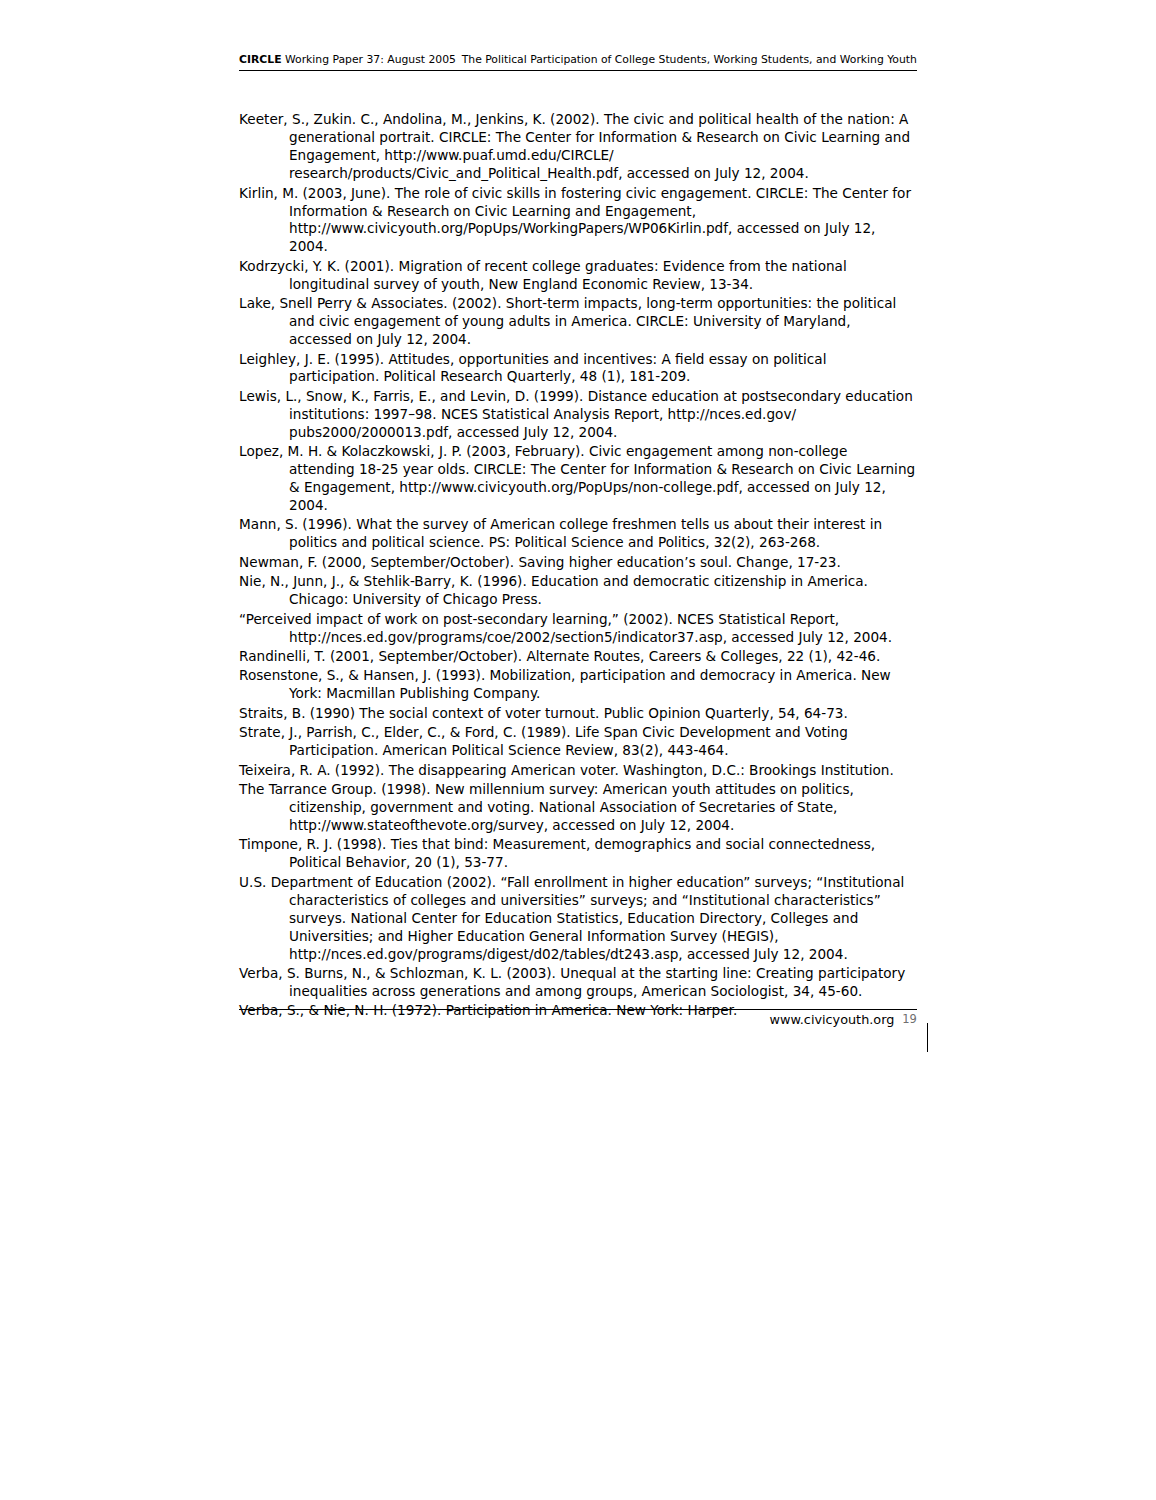| CIRCLE Working Paper 37: August 2005 | The Political Participation of College Students, Working Students, and Working Youth |
Keeter, S., Zukin. C., Andolina, M., Jenkins, K. (2002). The civic and political health of the nation: A generational portrait. CIRCLE: The Center for Information & Research on Civic Learning and Engagement, http://www.puaf.umd.edu/CIRCLE/ research/products/Civic_and_Political_Health.pdf, accessed on July 12, 2004.
Kirlin, M. (2003, June). The role of civic skills in fostering civic engagement. CIRCLE: The Center for Information & Research on Civic Learning and Engagement, http://www.civicyouth.org/PopUps/WorkingPapers/WP06Kirlin.pdf, accessed on July 12, 2004.
Kodrzycki, Y. K. (2001). Migration of recent college graduates: Evidence from the national longitudinal survey of youth, New England Economic Review, 13-34.
Lake, Snell Perry & Associates. (2002). Short-term impacts, long-term opportunities: the political and civic engagement of young adults in America. CIRCLE: University of Maryland, accessed on July 12, 2004.
Leighley, J. E. (1995). Attitudes, opportunities and incentives: A field essay on political participation. Political Research Quarterly, 48 (1), 181-209.
Lewis, L., Snow, K., Farris, E., and Levin, D. (1999). Distance education at postsecondary education institutions: 1997–98. NCES Statistical Analysis Report, http://nces.ed.gov/ pubs2000/2000013.pdf, accessed July 12, 2004.
Lopez, M. H. & Kolaczkowski, J. P. (2003, February). Civic engagement among non-college attending 18-25 year olds. CIRCLE: The Center for Information & Research on Civic Learning & Engagement, http://www.civicyouth.org/PopUps/non-college.pdf, accessed on July 12, 2004.
Mann, S. (1996). What the survey of American college freshmen tells us about their interest in politics and political science. PS: Political Science and Politics, 32(2), 263-268.
Newman, F. (2000, September/October). Saving higher education’s soul. Change, 17-23.
Nie, N., Junn, J., & Stehlik-Barry, K. (1996). Education and democratic citizenship in America. Chicago: University of Chicago Press.
“Perceived impact of work on post-secondary learning,” (2002). NCES Statistical Report, http://nces.ed.gov/programs/coe/2002/section5/indicator37.asp, accessed July 12, 2004.
Randinelli, T. (2001, September/October). Alternate Routes, Careers & Colleges, 22 (1), 42-46.
Rosenstone, S., & Hansen, J. (1993). Mobilization, participation and democracy in America. New York: Macmillan Publishing Company.
Straits, B. (1990) The social context of voter turnout. Public Opinion Quarterly, 54, 64-73.
Strate, J., Parrish, C., Elder, C., & Ford, C. (1989). Life Span Civic Development and Voting Participation. American Political Science Review, 83(2), 443-464.
Teixeira, R. A. (1992). The disappearing American voter. Washington, D.C.: Brookings Institution.
The Tarrance Group. (1998). New millennium survey: American youth attitudes on politics, citizenship, government and voting. National Association of Secretaries of State, http://www.stateofthevote.org/survey, accessed on July 12, 2004.
Timpone, R. J. (1998). Ties that bind: Measurement, demographics and social connectedness, Political Behavior, 20 (1), 53-77.
U.S. Department of Education (2002). “Fall enrollment in higher education” surveys; “Institutional characteristics of colleges and universities” surveys; and “Institutional characteristics” surveys. National Center for Education Statistics, Education Directory, Colleges and Universities; and Higher Education General Information Survey (HEGIS), http://nces.ed.gov/programs/digest/d02/tables/dt243.asp, accessed July 12, 2004.
Verba, S. Burns, N., & Schlozman, K. L. (2003). Unequal at the starting line: Creating participatory inequalities across generations and among groups, American Sociologist, 34, 45-60.
Verba, S., & Nie, N. H. (1972). Participation in America. New York: Harper.
www.civicyouth.org 19